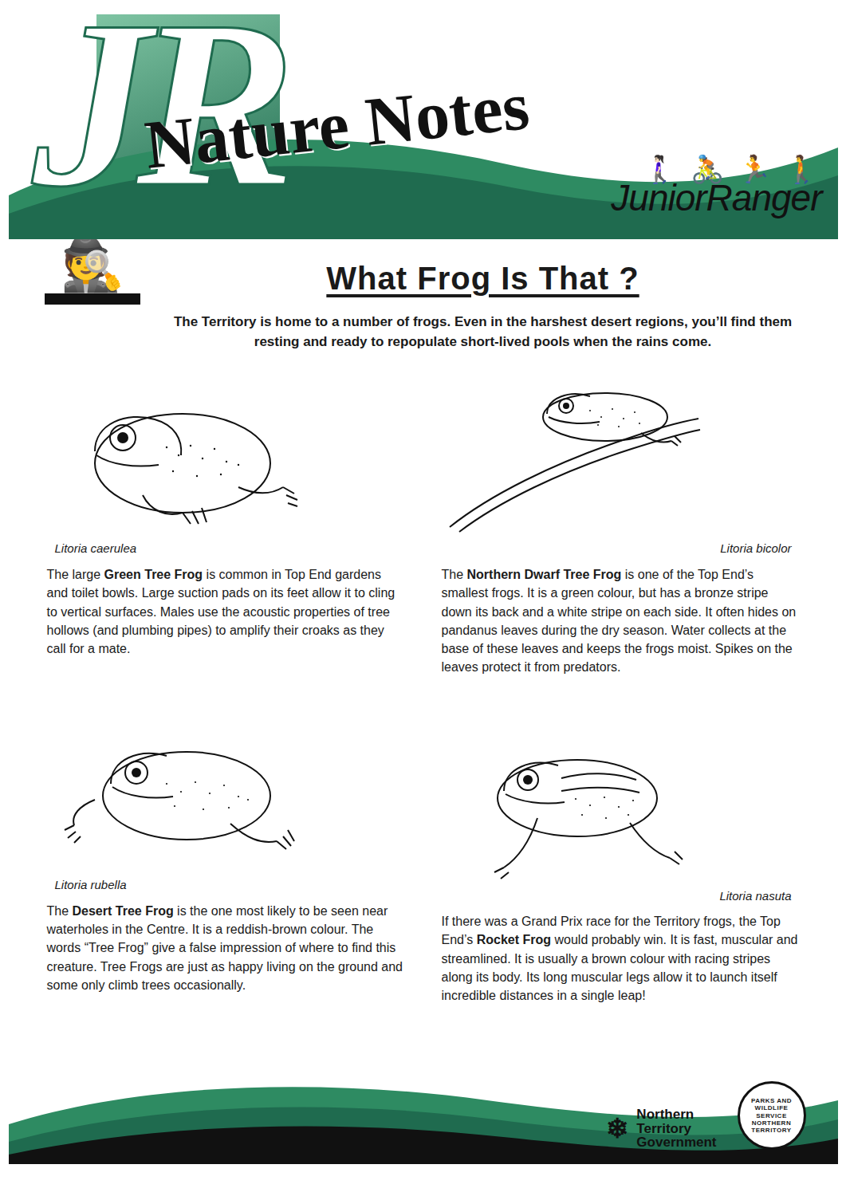JR
Nature Notes
🚶🏻‍♀️ 🚴 🏃 🚶
JuniorRanger
🕵️
What Frog Is That ?
The Territory is home to a number of frogs. Even in the harshest desert regions, you’ll find them resting and ready to repopulate short-lived pools when the rains come.
Litoria caerulea
The large Green Tree Frog is common in Top End gardens and toilet bowls. Large suction pads on its feet allow it to cling to vertical surfaces. Males use the acoustic properties of tree hollows (and plumbing pipes) to amplify their croaks as they call for a mate.
Litoria rubella
The Desert Tree Frog is the one most likely to be seen near waterholes in the Centre. It is a reddish-brown colour. The words “Tree Frog” give a false impression of where to find this creature. Tree Frogs are just as happy living on the ground and some only climb trees occasionally.
Litoria bicolor
The Northern Dwarf Tree Frog is one of the Top End’s smallest frogs. It is a green colour, but has a bronze stripe down its back and a white stripe on each side. It often hides on pandanus leaves during the dry season. Water collects at the base of these leaves and keeps the frogs moist. Spikes on the leaves protect it from predators.
Litoria nasuta
If there was a Grand Prix race for the Territory frogs, the Top End’s Rocket Frog would probably win. It is fast, muscular and streamlined. It is usually a brown colour with racing stripes along its body. Its long muscular legs allow it to launch itself incredible distances in a single leap!
❄ Northern
Territory
Government
PARKS AND WILDLIFE SERVICE
NORTHERN TERRITORY